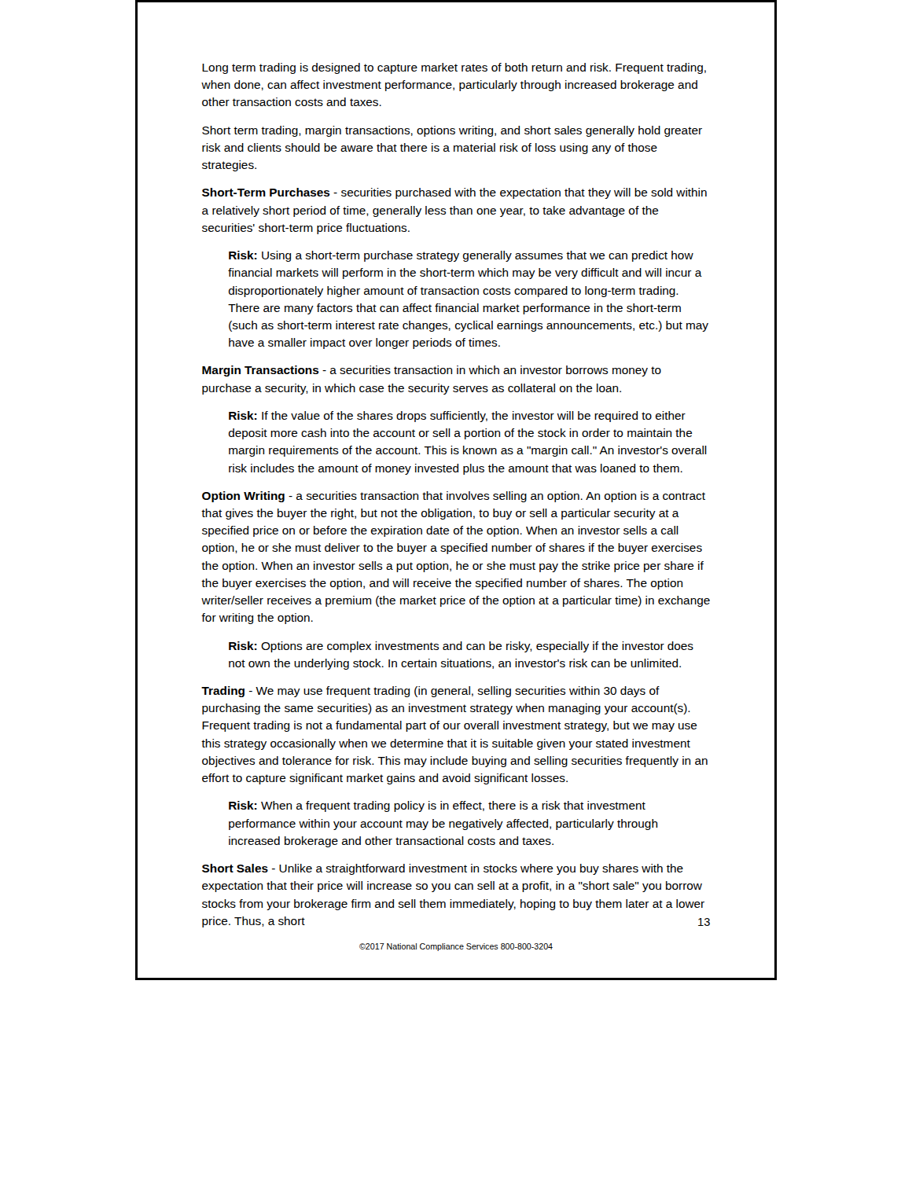Long term trading is designed to capture market rates of both return and risk. Frequent trading, when done, can affect investment performance, particularly through increased brokerage and other transaction costs and taxes.
Short term trading, margin transactions, options writing, and short sales generally hold greater risk and clients should be aware that there is a material risk of loss using any of those strategies.
Short-Term Purchases - securities purchased with the expectation that they will be sold within a relatively short period of time, generally less than one year, to take advantage of the securities' short-term price fluctuations.
Risk: Using a short-term purchase strategy generally assumes that we can predict how financial markets will perform in the short-term which may be very difficult and will incur a disproportionately higher amount of transaction costs compared to long-term trading. There are many factors that can affect financial market performance in the short-term (such as short-term interest rate changes, cyclical earnings announcements, etc.) but may have a smaller impact over longer periods of times.
Margin Transactions - a securities transaction in which an investor borrows money to purchase a security, in which case the security serves as collateral on the loan.
Risk: If the value of the shares drops sufficiently, the investor will be required to either deposit more cash into the account or sell a portion of the stock in order to maintain the margin requirements of the account. This is known as a "margin call." An investor's overall risk includes the amount of money invested plus the amount that was loaned to them.
Option Writing - a securities transaction that involves selling an option. An option is a contract that gives the buyer the right, but not the obligation, to buy or sell a particular security at a specified price on or before the expiration date of the option. When an investor sells a call option, he or she must deliver to the buyer a specified number of shares if the buyer exercises the option. When an investor sells a put option, he or she must pay the strike price per share if the buyer exercises the option, and will receive the specified number of shares. The option writer/seller receives a premium (the market price of the option at a particular time) in exchange for writing the option.
Risk: Options are complex investments and can be risky, especially if the investor does not own the underlying stock. In certain situations, an investor's risk can be unlimited.
Trading - We may use frequent trading (in general, selling securities within 30 days of purchasing the same securities) as an investment strategy when managing your account(s). Frequent trading is not a fundamental part of our overall investment strategy, but we may use this strategy occasionally when we determine that it is suitable given your stated investment objectives and tolerance for risk. This may include buying and selling securities frequently in an effort to capture significant market gains and avoid significant losses.
Risk: When a frequent trading policy is in effect, there is a risk that investment performance within your account may be negatively affected, particularly through increased brokerage and other transactional costs and taxes.
Short Sales - Unlike a straightforward investment in stocks where you buy shares with the expectation that their price will increase so you can sell at a profit, in a "short sale" you borrow stocks from your brokerage firm and sell them immediately, hoping to buy them later at a lower price. Thus, a short
13
©2017 National Compliance Services 800-800-3204